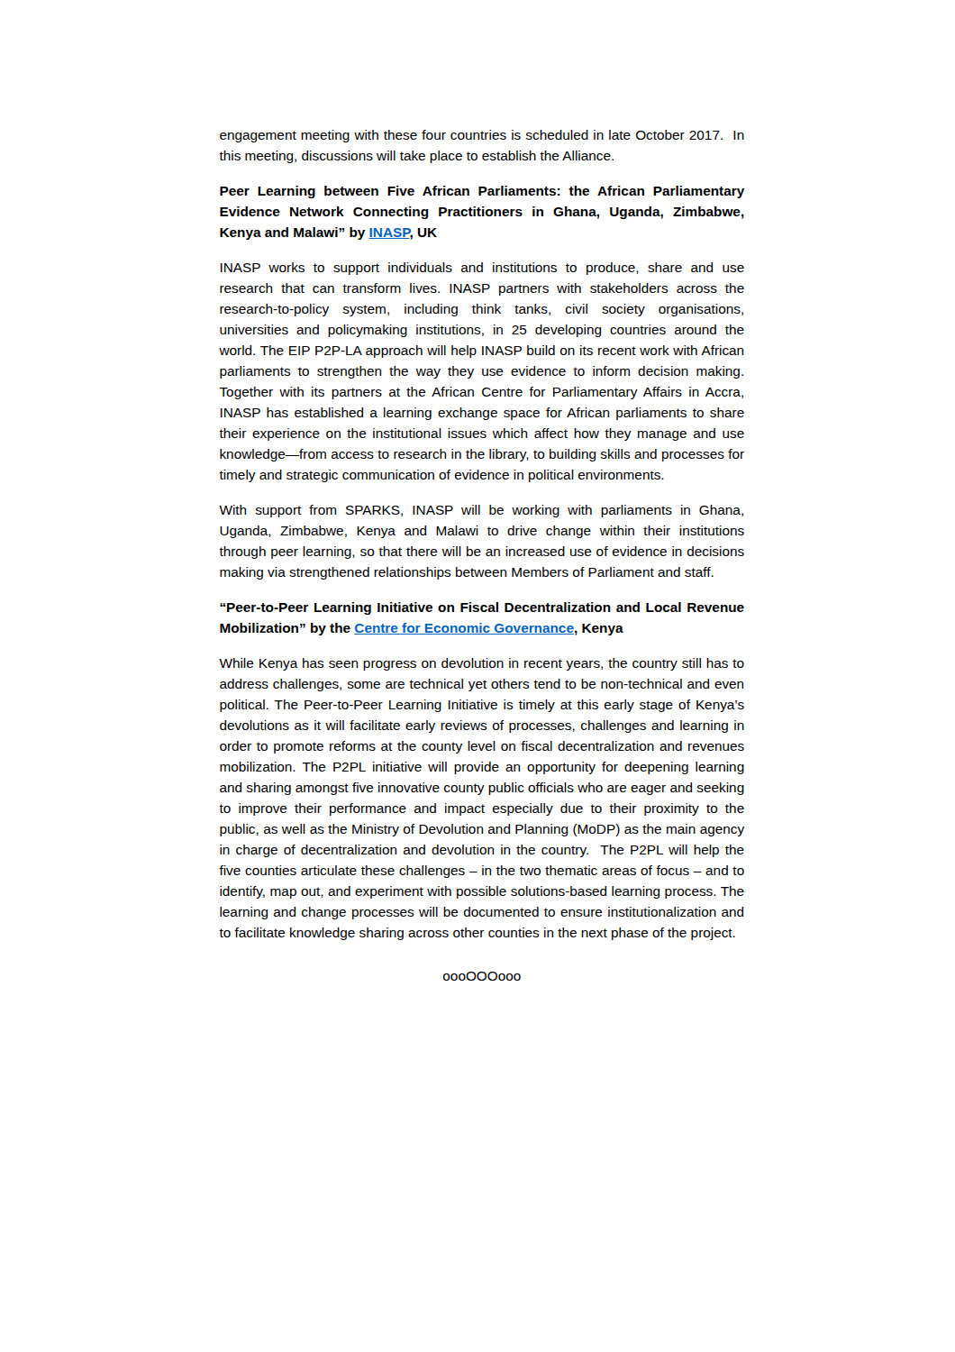engagement meeting with these four countries is scheduled in late October 2017. In this meeting, discussions will take place to establish the Alliance.
Peer Learning between Five African Parliaments: the African Parliamentary Evidence Network Connecting Practitioners in Ghana, Uganda, Zimbabwe, Kenya and Malawi” by INASP, UK
INASP works to support individuals and institutions to produce, share and use research that can transform lives. INASP partners with stakeholders across the research-to-policy system, including think tanks, civil society organisations, universities and policymaking institutions, in 25 developing countries around the world. The EIP P2P-LA approach will help INASP build on its recent work with African parliaments to strengthen the way they use evidence to inform decision making. Together with its partners at the African Centre for Parliamentary Affairs in Accra, INASP has established a learning exchange space for African parliaments to share their experience on the institutional issues which affect how they manage and use knowledge—from access to research in the library, to building skills and processes for timely and strategic communication of evidence in political environments.
With support from SPARKS, INASP will be working with parliaments in Ghana, Uganda, Zimbabwe, Kenya and Malawi to drive change within their institutions through peer learning, so that there will be an increased use of evidence in decisions making via strengthened relationships between Members of Parliament and staff.
“Peer-to-Peer Learning Initiative on Fiscal Decentralization and Local Revenue Mobilization” by the Centre for Economic Governance, Kenya
While Kenya has seen progress on devolution in recent years, the country still has to address challenges, some are technical yet others tend to be non-technical and even political. The Peer-to-Peer Learning Initiative is timely at this early stage of Kenya’s devolutions as it will facilitate early reviews of processes, challenges and learning in order to promote reforms at the county level on fiscal decentralization and revenues mobilization. The P2PL initiative will provide an opportunity for deepening learning and sharing amongst five innovative county public officials who are eager and seeking to improve their performance and impact especially due to their proximity to the public, as well as the Ministry of Devolution and Planning (MoDP) as the main agency in charge of decentralization and devolution in the country. The P2PL will help the five counties articulate these challenges – in the two thematic areas of focus – and to identify, map out, and experiment with possible solutions-based learning process. The learning and change processes will be documented to ensure institutionalization and to facilitate knowledge sharing across other counties in the next phase of the project.
oooOOOooo